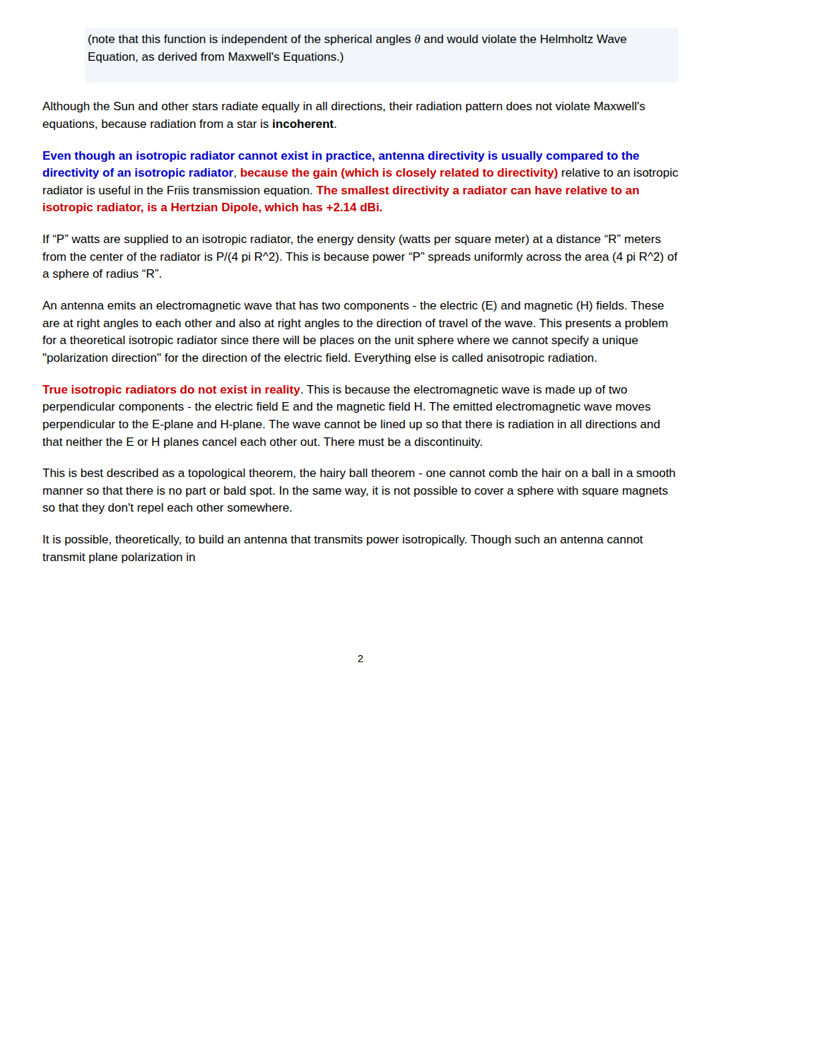(note that this function is independent of the spherical angles θ and would violate the Helmholtz Wave Equation, as derived from Maxwell's Equations.)
Although the Sun and other stars radiate equally in all directions, their radiation pattern does not violate Maxwell's equations, because radiation from a star is incoherent.
Even though an isotropic radiator cannot exist in practice, antenna directivity is usually compared to the directivity of an isotropic radiator, because the gain (which is closely related to directivity) relative to an isotropic radiator is useful in the Friis transmission equation. The smallest directivity a radiator can have relative to an isotropic radiator, is a Hertzian Dipole, which has +2.14 dBi.
If “P” watts are supplied to an isotropic radiator, the energy density (watts per square meter) at a distance “R” meters from the center of the radiator is P/(4 pi R^2). This is because power “P” spreads uniformly across the area (4 pi R^2) of a sphere of radius “R”.
An antenna emits an electromagnetic wave that has two components - the electric (E) and magnetic (H) fields. These are at right angles to each other and also at right angles to the direction of travel of the wave. This presents a problem for a theoretical isotropic radiator since there will be places on the unit sphere where we cannot specify a unique "polarization direction" for the direction of the electric field. Everything else is called anisotropic radiation.
True isotropic radiators do not exist in reality. This is because the electromagnetic wave is made up of two perpendicular components - the electric field E and the magnetic field H. The emitted electromagnetic wave moves perpendicular to the E-plane and H-plane. The wave cannot be lined up so that there is radiation in all directions and that neither the E or H planes cancel each other out. There must be a discontinuity.
This is best described as a topological theorem, the hairy ball theorem - one cannot comb the hair on a ball in a smooth manner so that there is no part or bald spot. In the same way, it is not possible to cover a sphere with square magnets so that they don't repel each other somewhere.
It is possible, theoretically, to build an antenna that transmits power isotropically. Though such an antenna cannot transmit plane polarization in
2